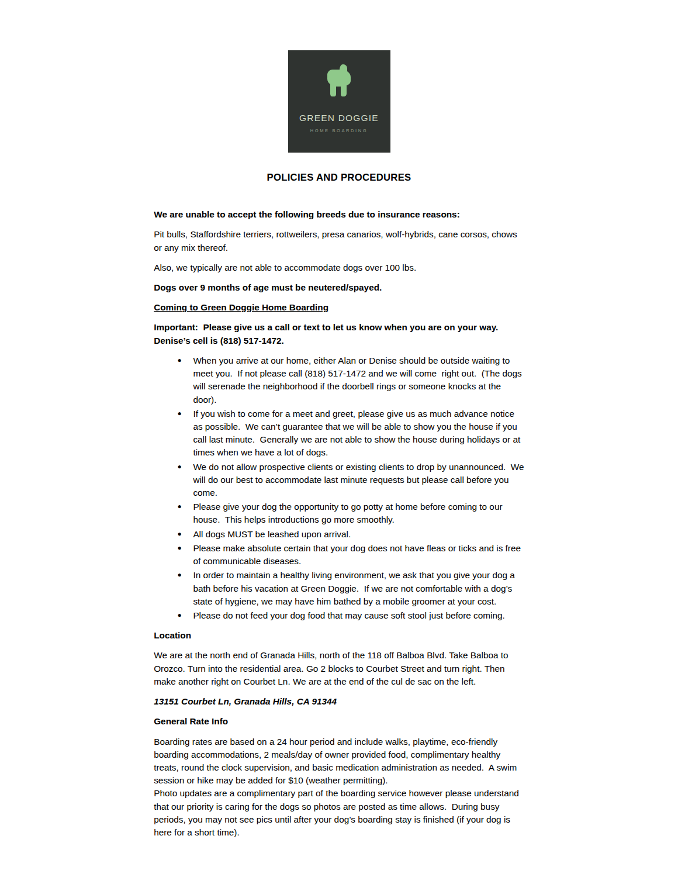GREEN DOGGIE
HOME BOARDING
POLICIES AND PROCEDURES
We are unable to accept the following breeds due to insurance reasons:
Pit bulls, Staffordshire terriers, rottweilers, presa canarios, wolf-hybrids, cane corsos, chows or any mix thereof.
Also, we typically are not able to accommodate dogs over 100 lbs.
Dogs over 9 months of age must be neutered/spayed.
Coming to Green Doggie Home Boarding
Important: Please give us a call or text to let us know when you are on your way. Denise’s cell is (818) 517-1472.
When you arrive at our home, either Alan or Denise should be outside waiting to meet you. If not please call (818) 517-1472 and we will come right out. (The dogs will serenade the neighborhood if the doorbell rings or someone knocks at the door).
If you wish to come for a meet and greet, please give us as much advance notice as possible. We can’t guarantee that we will be able to show you the house if you call last minute. Generally we are not able to show the house during holidays or at times when we have a lot of dogs.
We do not allow prospective clients or existing clients to drop by unannounced. We will do our best to accommodate last minute requests but please call before you come.
Please give your dog the opportunity to go potty at home before coming to our house. This helps introductions go more smoothly.
All dogs MUST be leashed upon arrival.
Please make absolute certain that your dog does not have fleas or ticks and is free of communicable diseases.
In order to maintain a healthy living environment, we ask that you give your dog a bath before his vacation at Green Doggie. If we are not comfortable with a dog’s state of hygiene, we may have him bathed by a mobile groomer at your cost.
Please do not feed your dog food that may cause soft stool just before coming.
Location
We are at the north end of Granada Hills, north of the 118 off Balboa Blvd. Take Balboa to Orozco. Turn into the residential area. Go 2 blocks to Courbet Street and turn right. Then make another right on Courbet Ln. We are at the end of the cul de sac on the left.
13151 Courbet Ln, Granada Hills, CA 91344
General Rate Info
Boarding rates are based on a 24 hour period and include walks, playtime, eco-friendly boarding accommodations, 2 meals/day of owner provided food, complimentary healthy treats, round the clock supervision, and basic medication administration as needed. A swim session or hike may be added for $10 (weather permitting).
Photo updates are a complimentary part of the boarding service however please understand that our priority is caring for the dogs so photos are posted as time allows. During busy periods, you may not see pics until after your dog’s boarding stay is finished (if your dog is here for a short time).